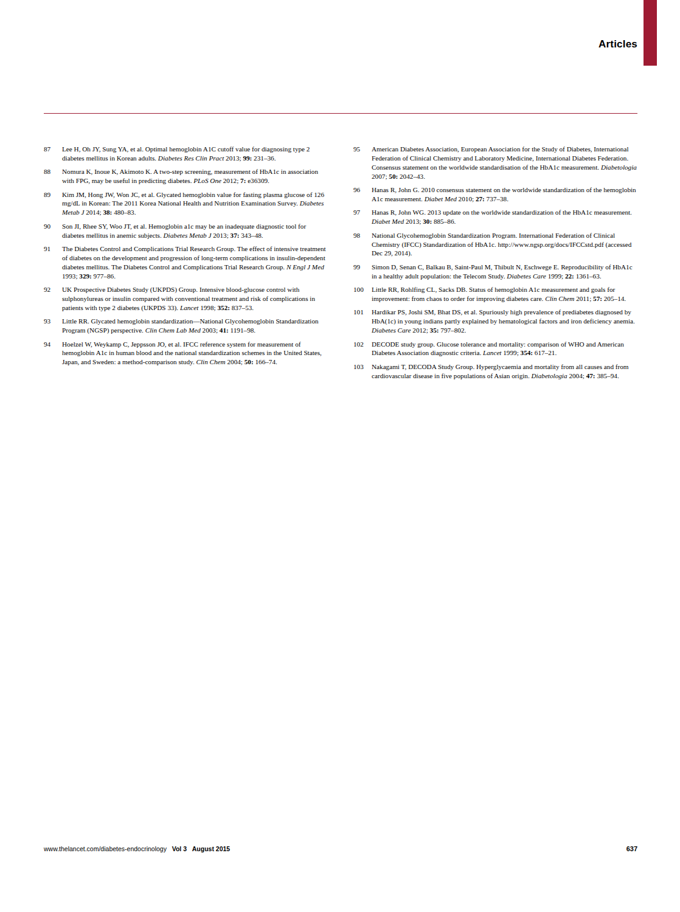Articles
87 Lee H, Oh JY, Sung YA, et al. Optimal hemoglobin A1C cutoff value for diagnosing type 2 diabetes mellitus in Korean adults. Diabetes Res Clin Pract 2013; 99: 231–36.
88 Nomura K, Inoue K, Akimoto K. A two-step screening, measurement of HbA1c in association with FPG, may be useful in predicting diabetes. PLoS One 2012; 7: e36309.
89 Kim JM, Hong JW, Won JC, et al. Glycated hemoglobin value for fasting plasma glucose of 126 mg/dL in Korean: The 2011 Korea National Health and Nutrition Examination Survey. Diabetes Metab J 2014; 38: 480–83.
90 Son JI, Rhee SY, Woo JT, et al. Hemoglobin a1c may be an inadequate diagnostic tool for diabetes mellitus in anemic subjects. Diabetes Metab J 2013; 37: 343–48.
91 The Diabetes Control and Complications Trial Research Group. The effect of intensive treatment of diabetes on the development and progression of long-term complications in insulin-dependent diabetes mellitus. The Diabetes Control and Complications Trial Research Group. N Engl J Med 1993; 329: 977–86.
92 UK Prospective Diabetes Study (UKPDS) Group. Intensive blood-glucose control with sulphonylureas or insulin compared with conventional treatment and risk of complications in patients with type 2 diabetes (UKPDS 33). Lancet 1998; 352: 837–53.
93 Little RR. Glycated hemoglobin standardization—National Glycohemoglobin Standardization Program (NGSP) perspective. Clin Chem Lab Med 2003; 41: 1191–98.
94 Hoelzel W, Weykamp C, Jeppsson JO, et al. IFCC reference system for measurement of hemoglobin A1c in human blood and the national standardization schemes in the United States, Japan, and Sweden: a method-comparison study. Clin Chem 2004; 50: 166–74.
95 American Diabetes Association, European Association for the Study of Diabetes, International Federation of Clinical Chemistry and Laboratory Medicine, International Diabetes Federation. Consensus statement on the worldwide standardisation of the HbA1c measurement. Diabetologia 2007; 50: 2042–43.
96 Hanas R, John G. 2010 consensus statement on the worldwide standardization of the hemoglobin A1c measurement. Diabet Med 2010; 27: 737–38.
97 Hanas R, John WG. 2013 update on the worldwide standardization of the HbA1c measurement. Diabet Med 2013; 30: 885–86.
98 National Glycohemoglobin Standardization Program. International Federation of Clinical Chemistry (IFCC) Standardization of HbA1c. http://www.ngsp.org/docs/IFCCstd.pdf (accessed Dec 29, 2014).
99 Simon D, Senan C, Balkau B, Saint-Paul M, Thibult N, Eschwege E. Reproducibility of HbA1c in a healthy adult population: the Telecom Study. Diabetes Care 1999; 22: 1361–63.
100 Little RR, Rohlfing CL, Sacks DB. Status of hemoglobin A1c measurement and goals for improvement: from chaos to order for improving diabetes care. Clin Chem 2011; 57: 205–14.
101 Hardikar PS, Joshi SM, Bhat DS, et al. Spuriously high prevalence of prediabetes diagnosed by HbA(1c) in young indians partly explained by hematological factors and iron deficiency anemia. Diabetes Care 2012; 35: 797–802.
102 DECODE study group. Glucose tolerance and mortality: comparison of WHO and American Diabetes Association diagnostic criteria. Lancet 1999; 354: 617–21.
103 Nakagami T, DECODA Study Group. Hyperglycaemia and mortality from all causes and from cardiovascular disease in five populations of Asian origin. Diabetologia 2004; 47: 385–94.
www.thelancet.com/diabetes-endocrinology Vol 3 August 2015
637